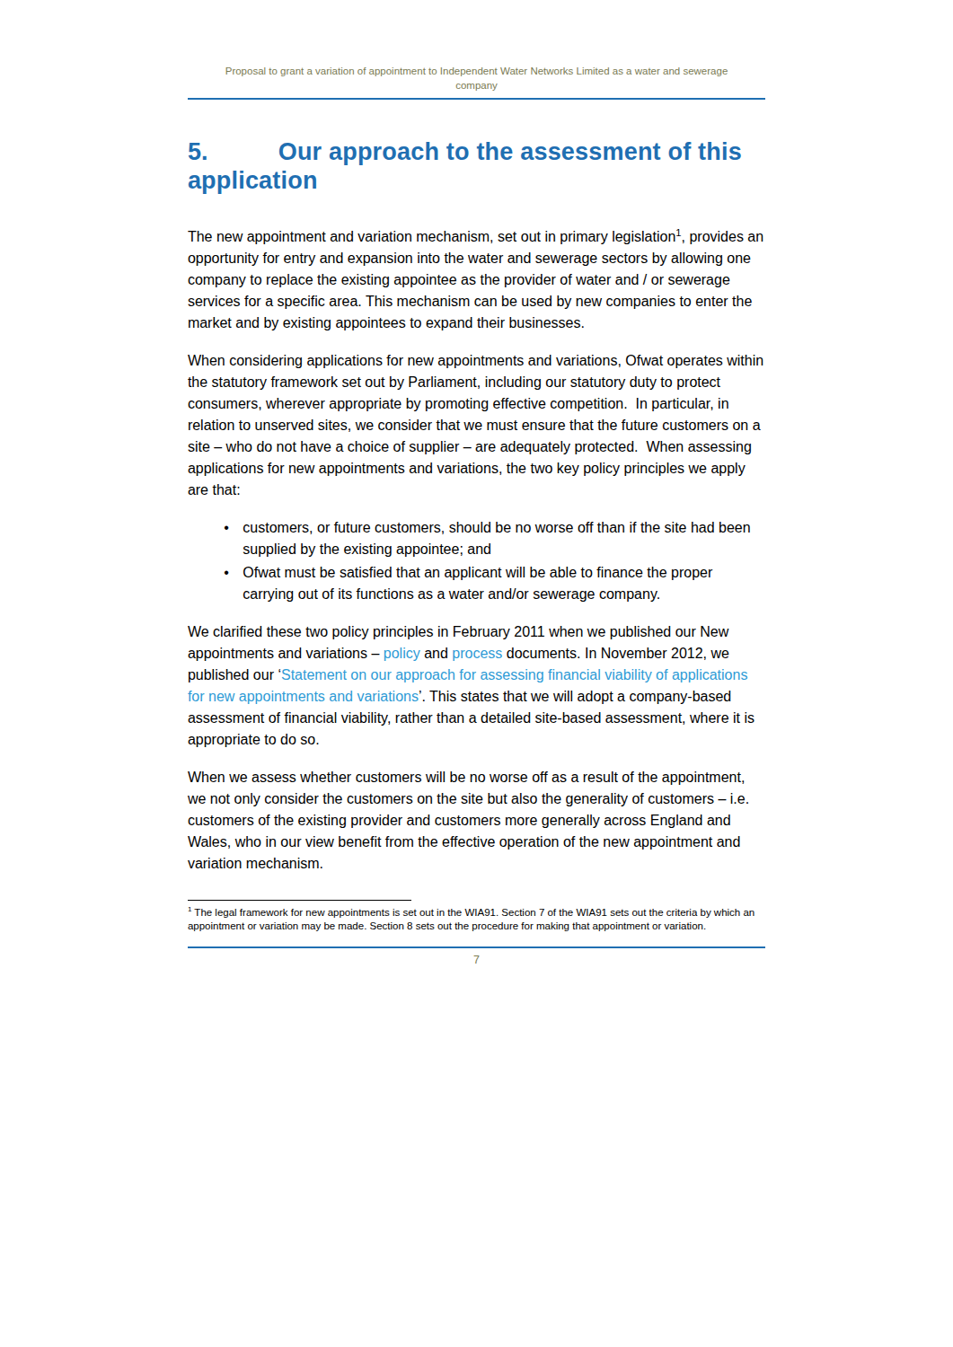Proposal to grant a variation of appointment to Independent Water Networks Limited as a water and sewerage company
5. Our approach to the assessment of this application
The new appointment and variation mechanism, set out in primary legislation1, provides an opportunity for entry and expansion into the water and sewerage sectors by allowing one company to replace the existing appointee as the provider of water and / or sewerage services for a specific area. This mechanism can be used by new companies to enter the market and by existing appointees to expand their businesses.
When considering applications for new appointments and variations, Ofwat operates within the statutory framework set out by Parliament, including our statutory duty to protect consumers, wherever appropriate by promoting effective competition. In particular, in relation to unserved sites, we consider that we must ensure that the future customers on a site – who do not have a choice of supplier – are adequately protected. When assessing applications for new appointments and variations, the two key policy principles we apply are that:
customers, or future customers, should be no worse off than if the site had been supplied by the existing appointee; and
Ofwat must be satisfied that an applicant will be able to finance the proper carrying out of its functions as a water and/or sewerage company.
We clarified these two policy principles in February 2011 when we published our New appointments and variations – policy and process documents. In November 2012, we published our ‘Statement on our approach for assessing financial viability of applications for new appointments and variations’. This states that we will adopt a company-based assessment of financial viability, rather than a detailed site-based assessment, where it is appropriate to do so.
When we assess whether customers will be no worse off as a result of the appointment, we not only consider the customers on the site but also the generality of customers – i.e. customers of the existing provider and customers more generally across England and Wales, who in our view benefit from the effective operation of the new appointment and variation mechanism.
1 The legal framework for new appointments is set out in the WIA91. Section 7 of the WIA91 sets out the criteria by which an appointment or variation may be made. Section 8 sets out the procedure for making that appointment or variation.
7